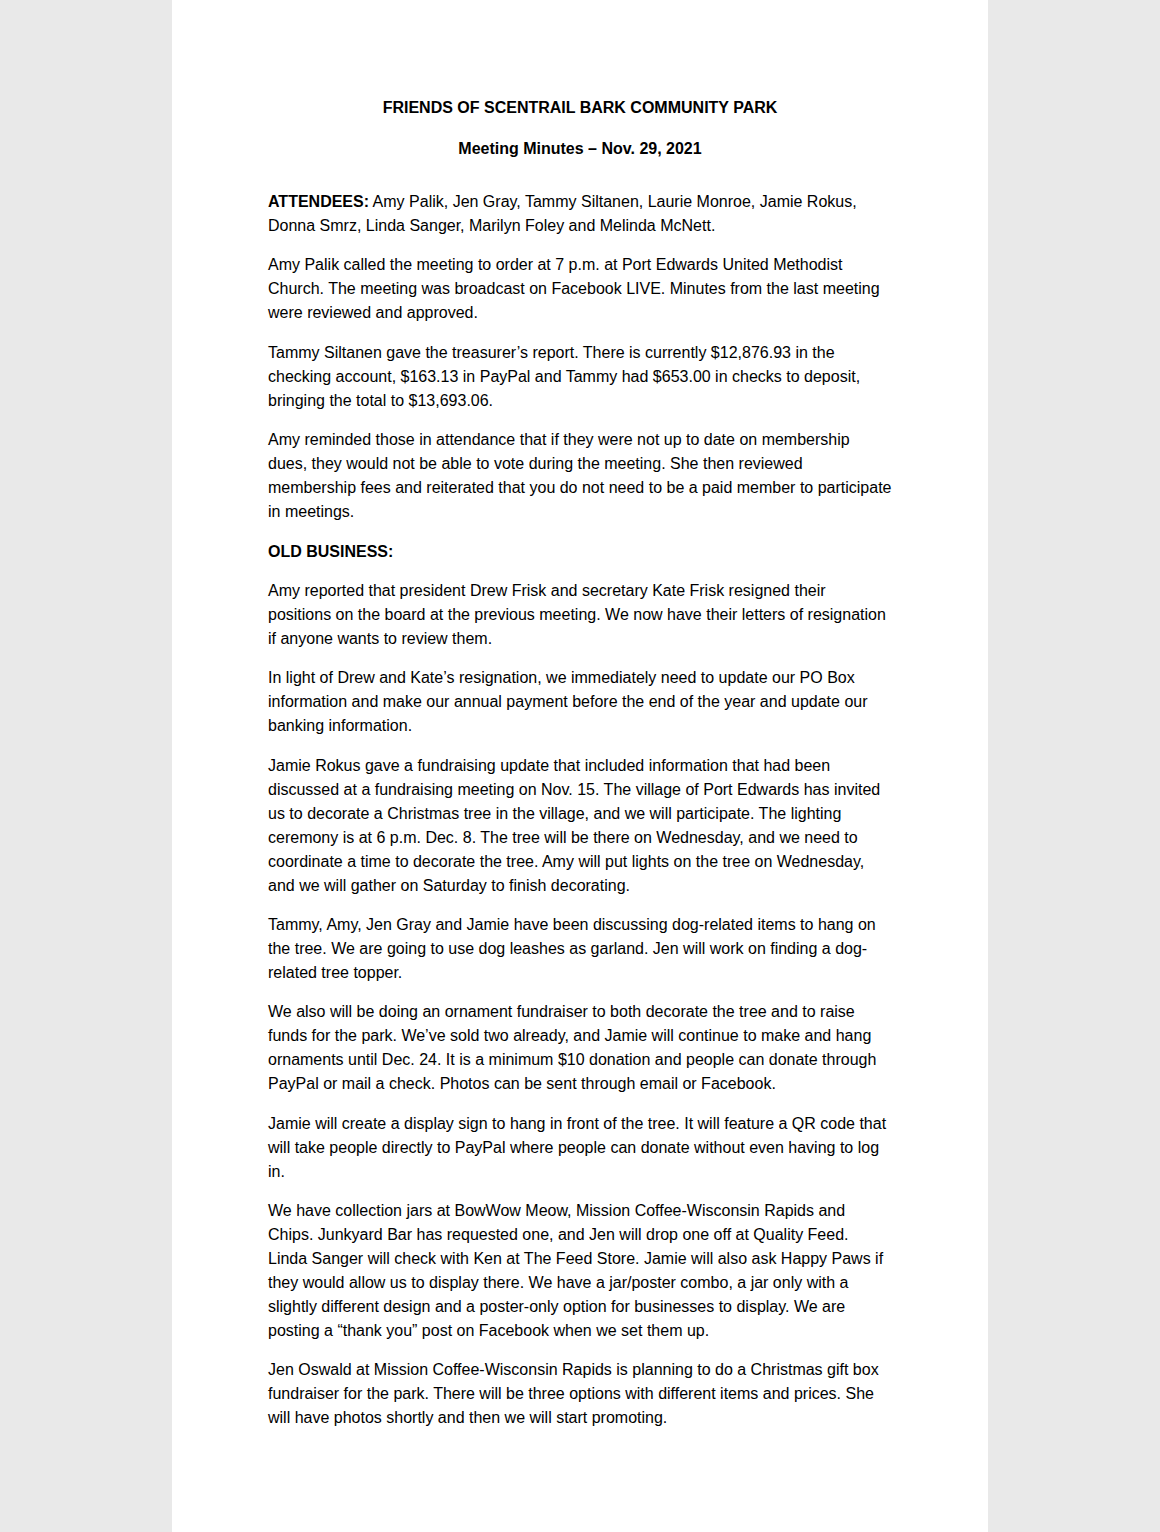FRIENDS OF SCENTRAIL BARK COMMUNITY PARK
Meeting Minutes – Nov. 29, 2021
ATTENDEES: Amy Palik, Jen Gray, Tammy Siltanen, Laurie Monroe, Jamie Rokus, Donna Smrz, Linda Sanger, Marilyn Foley and Melinda McNett.
Amy Palik called the meeting to order at 7 p.m. at Port Edwards United Methodist Church. The meeting was broadcast on Facebook LIVE. Minutes from the last meeting were reviewed and approved.
Tammy Siltanen gave the treasurer’s report. There is currently $12,876.93 in the checking account, $163.13 in PayPal and Tammy had $653.00 in checks to deposit, bringing the total to $13,693.06.
Amy reminded those in attendance that if they were not up to date on membership dues, they would not be able to vote during the meeting. She then reviewed membership fees and reiterated that you do not need to be a paid member to participate in meetings.
OLD BUSINESS:
Amy reported that president Drew Frisk and secretary Kate Frisk resigned their positions on the board at the previous meeting. We now have their letters of resignation if anyone wants to review them.
In light of Drew and Kate’s resignation, we immediately need to update our PO Box information and make our annual payment before the end of the year and update our banking information.
Jamie Rokus gave a fundraising update that included information that had been discussed at a fundraising meeting on Nov. 15. The village of Port Edwards has invited us to decorate a Christmas tree in the village, and we will participate. The lighting ceremony is at 6 p.m. Dec. 8. The tree will be there on Wednesday, and we need to coordinate a time to decorate the tree. Amy will put lights on the tree on Wednesday, and we will gather on Saturday to finish decorating.
Tammy, Amy, Jen Gray and Jamie have been discussing dog-related items to hang on the tree. We are going to use dog leashes as garland. Jen will work on finding a dog-related tree topper.
We also will be doing an ornament fundraiser to both decorate the tree and to raise funds for the park. We’ve sold two already, and Jamie will continue to make and hang ornaments until Dec. 24. It is a minimum $10 donation and people can donate through PayPal or mail a check. Photos can be sent through email or Facebook.
Jamie will create a display sign to hang in front of the tree. It will feature a QR code that will take people directly to PayPal where people can donate without even having to log in.
We have collection jars at BowWow Meow, Mission Coffee-Wisconsin Rapids and Chips. Junkyard Bar has requested one, and Jen will drop one off at Quality Feed. Linda Sanger will check with Ken at The Feed Store. Jamie will also ask Happy Paws if they would allow us to display there. We have a jar/poster combo, a jar only with a slightly different design and a poster-only option for businesses to display. We are posting a “thank you” post on Facebook when we set them up.
Jen Oswald at Mission Coffee-Wisconsin Rapids is planning to do a Christmas gift box fundraiser for the park. There will be three options with different items and prices. She will have photos shortly and then we will start promoting.